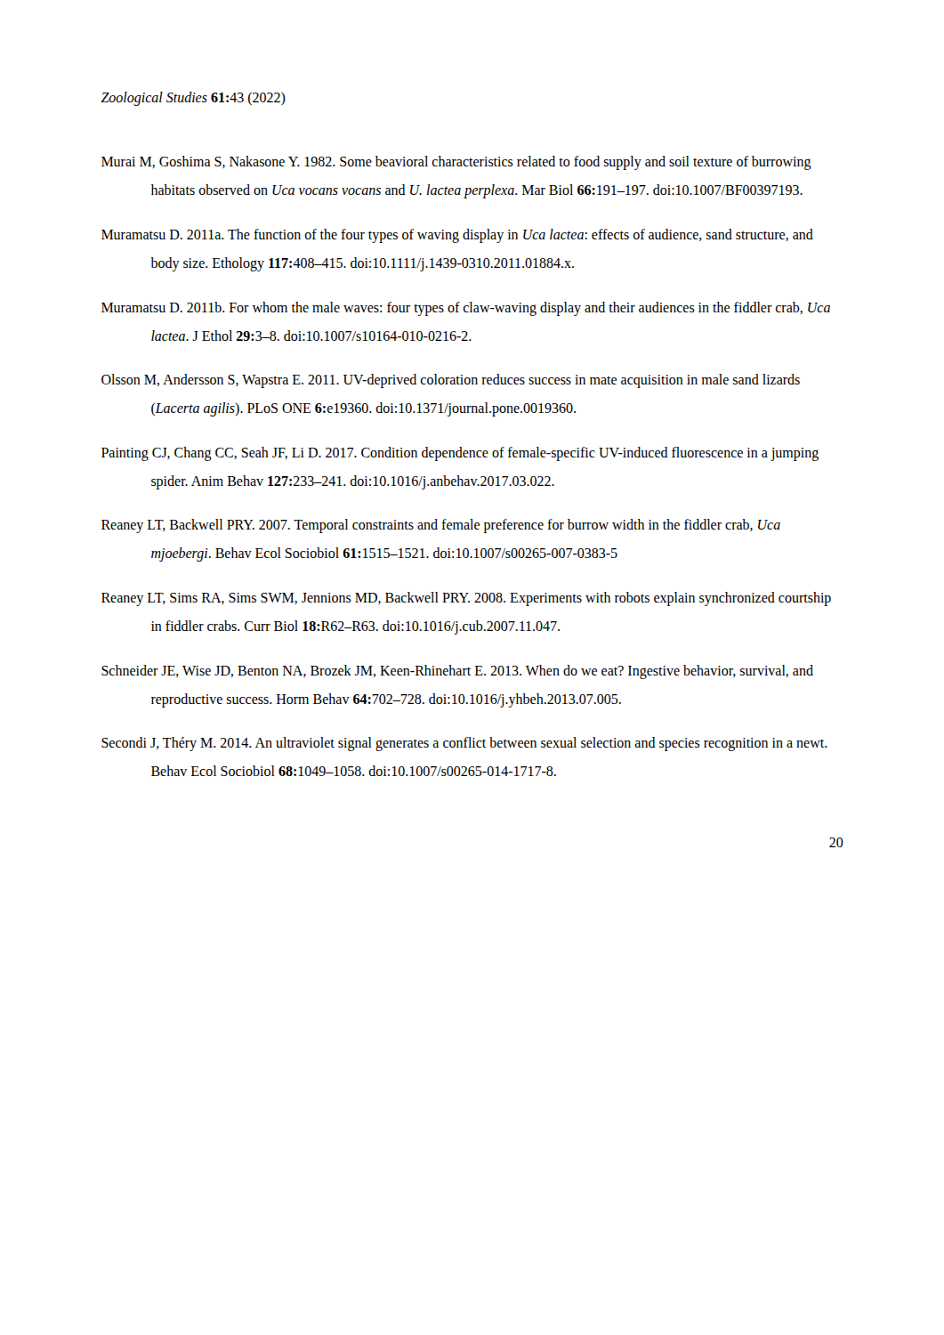Zoological Studies 61: 43 (2022)
Murai M, Goshima S, Nakasone Y. 1982. Some beavioral characteristics related to food supply and soil texture of burrowing habitats observed on Uca vocans vocans and U. lactea perplexa. Mar Biol 66: 191–197. doi:10.1007/BF00397193.
Muramatsu D. 2011a. The function of the four types of waving display in Uca lactea: effects of audience, sand structure, and body size. Ethology 117: 408–415. doi:10.1111/j.1439-0310.2011.01884.x.
Muramatsu D. 2011b. For whom the male waves: four types of claw-waving display and their audiences in the fiddler crab, Uca lactea. J Ethol 29: 3–8. doi:10.1007/s10164-010-0216-2.
Olsson M, Andersson S, Wapstra E. 2011. UV-deprived coloration reduces success in mate acquisition in male sand lizards (Lacerta agilis). PLoS ONE 6: e19360. doi:10.1371/journal.pone.0019360.
Painting CJ, Chang CC, Seah JF, Li D. 2017. Condition dependence of female-specific UV-induced fluorescence in a jumping spider. Anim Behav 127: 233–241. doi:10.1016/j.anbehav.2017.03.022.
Reaney LT, Backwell PRY. 2007. Temporal constraints and female preference for burrow width in the fiddler crab, Uca mjoebergi. Behav Ecol Sociobiol 61: 1515–1521. doi:10.1007/s00265-007-0383-5
Reaney LT, Sims RA, Sims SWM, Jennions MD, Backwell PRY. 2008. Experiments with robots explain synchronized courtship in fiddler crabs. Curr Biol 18: R62–R63. doi:10.1016/j.cub.2007.11.047.
Schneider JE, Wise JD, Benton NA, Brozek JM, Keen-Rhinehart E. 2013. When do we eat? Ingestive behavior, survival, and reproductive success. Horm Behav 64: 702–728. doi:10.1016/j.yhbeh.2013.07.005.
Secondi J, Théry M. 2014. An ultraviolet signal generates a conflict between sexual selection and species recognition in a newt. Behav Ecol Sociobiol 68: 1049–1058. doi:10.1007/s00265-014-1717-8.
20